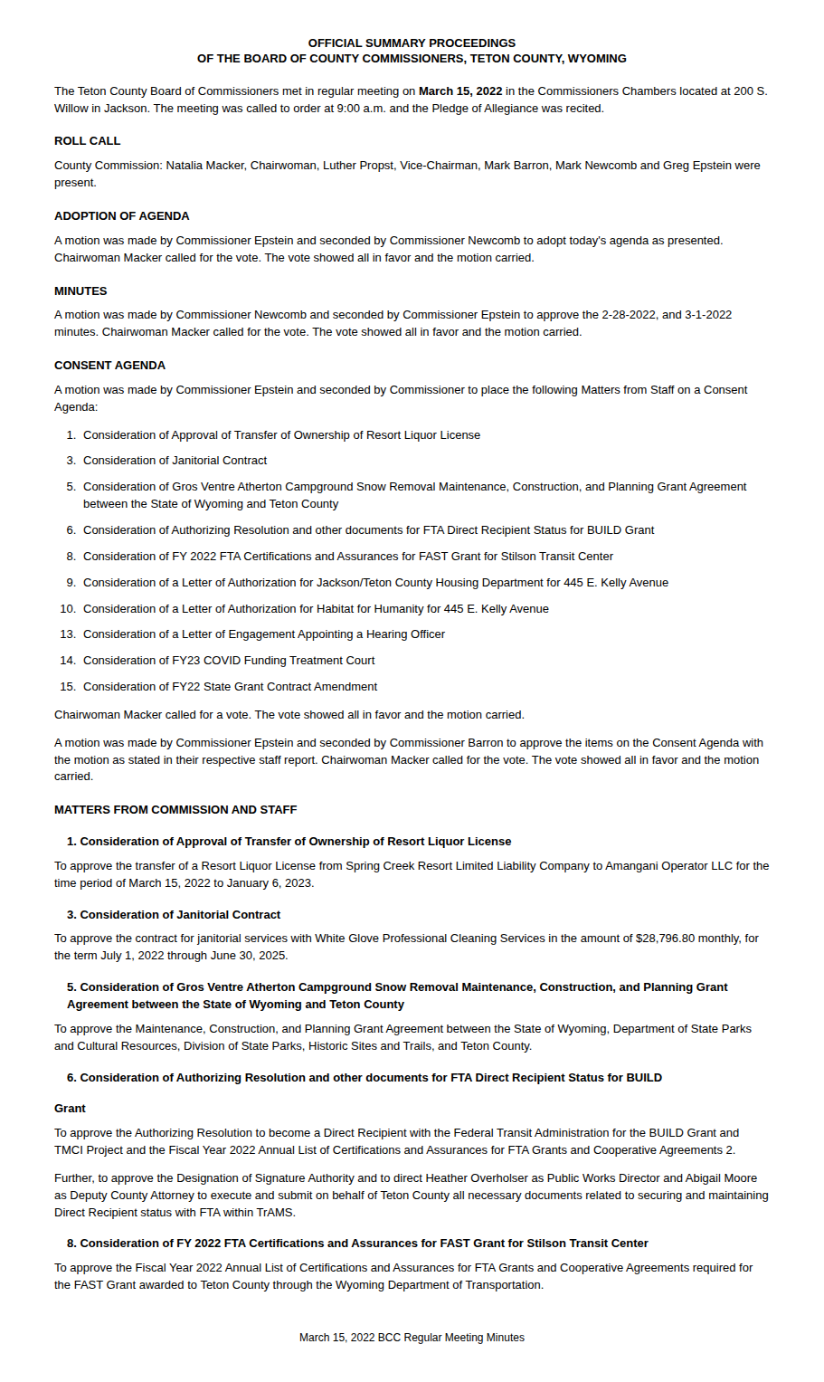OFFICIAL SUMMARY PROCEEDINGS
OF THE BOARD OF COUNTY COMMISSIONERS, TETON COUNTY, WYOMING
The Teton County Board of Commissioners met in regular meeting on March 15, 2022 in the Commissioners Chambers located at 200 S. Willow in Jackson. The meeting was called to order at 9:00 a.m. and the Pledge of Allegiance was recited.
Roll Call
County Commission: Natalia Macker, Chairwoman, Luther Propst, Vice-Chairman, Mark Barron, Mark Newcomb and Greg Epstein were present.
Adoption of Agenda
A motion was made by Commissioner Epstein and seconded by Commissioner Newcomb to adopt today's agenda as presented. Chairwoman Macker called for the vote. The vote showed all in favor and the motion carried.
Minutes
A motion was made by Commissioner Newcomb and seconded by Commissioner Epstein to approve the 2-28-2022, and 3-1-2022 minutes. Chairwoman Macker called for the vote. The vote showed all in favor and the motion carried.
Consent Agenda
A motion was made by Commissioner Epstein and seconded by Commissioner to place the following Matters from Staff on a Consent Agenda:
Consideration of Approval of Transfer of Ownership of Resort Liquor License
Consideration of Janitorial Contract
Consideration of Gros Ventre Atherton Campground Snow Removal Maintenance, Construction, and Planning Grant Agreement between the State of Wyoming and Teton County
Consideration of Authorizing Resolution and other documents for FTA Direct Recipient Status for BUILD Grant
Consideration of FY 2022 FTA Certifications and Assurances for FAST Grant for Stilson Transit Center
Consideration of a Letter of Authorization for Jackson/Teton County Housing Department for 445 E. Kelly Avenue
Consideration of a Letter of Authorization for Habitat for Humanity for 445 E. Kelly Avenue
Consideration of a Letter of Engagement Appointing a Hearing Officer
Consideration of FY23 COVID Funding Treatment Court
Consideration of FY22 State Grant Contract Amendment
Chairwoman Macker called for a vote. The vote showed all in favor and the motion carried.
A motion was made by Commissioner Epstein and seconded by Commissioner Barron to approve the items on the Consent Agenda with the motion as stated in their respective staff report. Chairwoman Macker called for the vote. The vote showed all in favor and the motion carried.
Matters from Commission and Staff
1. Consideration of Approval of Transfer of Ownership of Resort Liquor License
To approve the transfer of a Resort Liquor License from Spring Creek Resort Limited Liability Company to Amangani Operator LLC for the time period of March 15, 2022 to January 6, 2023.
3. Consideration of Janitorial Contract
To approve the contract for janitorial services with White Glove Professional Cleaning Services in the amount of $28,796.80 monthly, for the term July 1, 2022 through June 30, 2025.
5. Consideration of Gros Ventre Atherton Campground Snow Removal Maintenance, Construction, and Planning Grant Agreement between the State of Wyoming and Teton County
To approve the Maintenance, Construction, and Planning Grant Agreement between the State of Wyoming, Department of State Parks and Cultural Resources, Division of State Parks, Historic Sites and Trails, and Teton County.
6. Consideration of Authorizing Resolution and other documents for FTA Direct Recipient Status for BUILD
Grant
To approve the Authorizing Resolution to become a Direct Recipient with the Federal Transit Administration for the BUILD Grant and TMCI Project and the Fiscal Year 2022 Annual List of Certifications and Assurances for FTA Grants and Cooperative Agreements 2.
Further, to approve the Designation of Signature Authority and to direct Heather Overholser as Public Works Director and Abigail Moore as Deputy County Attorney to execute and submit on behalf of Teton County all necessary documents related to securing and maintaining Direct Recipient status with FTA within TrAMS.
8. Consideration of FY 2022 FTA Certifications and Assurances for FAST Grant for Stilson Transit Center
To approve the Fiscal Year 2022 Annual List of Certifications and Assurances for FTA Grants and Cooperative Agreements required for the FAST Grant awarded to Teton County through the Wyoming Department of Transportation.
March 15, 2022 BCC Regular Meeting Minutes